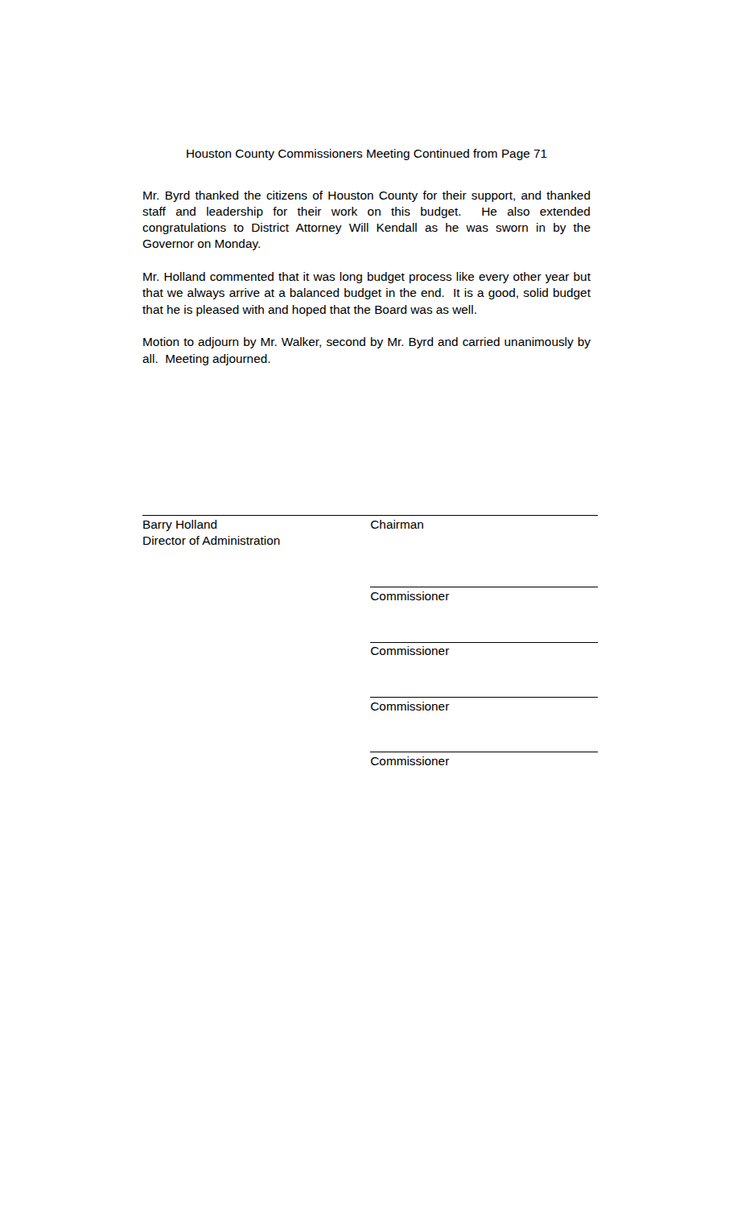Houston County Commissioners Meeting Continued from Page 71
Mr. Byrd thanked the citizens of Houston County for their support, and thanked staff and leadership for their work on this budget. He also extended congratulations to District Attorney Will Kendall as he was sworn in by the Governor on Monday.
Mr. Holland commented that it was long budget process like every other year but that we always arrive at a balanced budget in the end. It is a good, solid budget that he is pleased with and hoped that the Board was as well.
Motion to adjourn by Mr. Walker, second by Mr. Byrd and carried unanimously by all. Meeting adjourned.
| Barry Holland Director of Administration | Chairman |
| | Commissioner |
| | Commissioner |
| | Commissioner |
| | Commissioner |